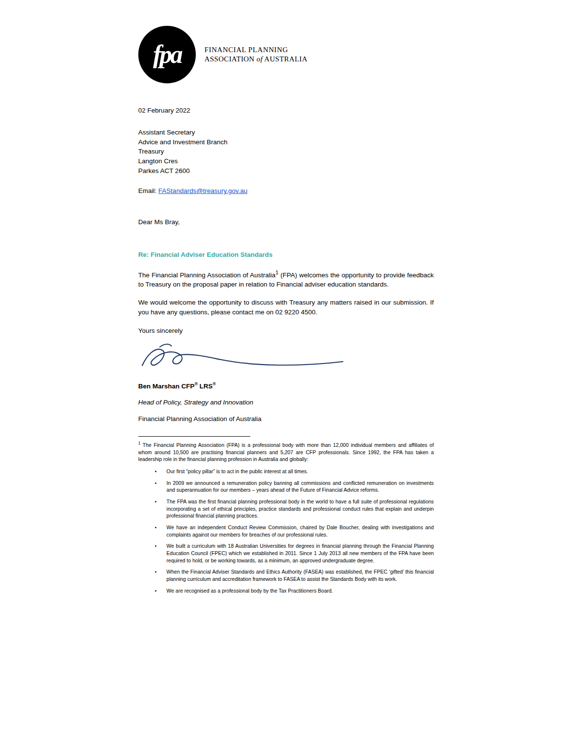fpa
FINANCIAL PLANNING
ASSOCIATION of AUSTRALIA
02 February 2022
Assistant Secretary
Advice and Investment Branch
Treasury
Langton Cres
Parkes ACT 2600
Email: FAStandards@treasury.gov.au
Dear Ms Bray,
Re: Financial Adviser Education Standards
The Financial Planning Association of Australia1 (FPA) welcomes the opportunity to provide feedback to Treasury on the proposal paper in relation to Financial adviser education standards.
We would welcome the opportunity to discuss with Treasury any matters raised in our submission. If you have any questions, please contact me on 02 9220 4500.
Yours sincerely
Ben Marshan CFP® LRS®
Head of Policy, Strategy and Innovation
Financial Planning Association of Australia
1 The Financial Planning Association (FPA) is a professional body with more than 12,000 individual members and affiliates of whom around 10,500 are practising financial planners and 5,207 are CFP professionals. Since 1992, the FPA has taken a leadership role in the financial planning profession in Australia and globally:
Our first “policy pillar” is to act in the public interest at all times.
In 2009 we announced a remuneration policy banning all commissions and conflicted remuneration on investments and superannuation for our members – years ahead of the Future of Financial Advice reforms.
The FPA was the first financial planning professional body in the world to have a full suite of professional regulations incorporating a set of ethical principles, practice standards and professional conduct rules that explain and underpin professional financial planning practices.
We have an independent Conduct Review Commission, chaired by Dale Boucher, dealing with investigations and complaints against our members for breaches of our professional rules.
We built a curriculum with 18 Australian Universities for degrees in financial planning through the Financial Planning Education Council (FPEC) which we established in 2011. Since 1 July 2013 all new members of the FPA have been required to hold, or be working towards, as a minimum, an approved undergraduate degree.
When the Financial Adviser Standards and Ethics Authority (FASEA) was established, the FPEC ‘gifted’ this financial planning curriculum and accreditation framework to FASEA to assist the Standards Body with its work.
We are recognised as a professional body by the Tax Practitioners Board.